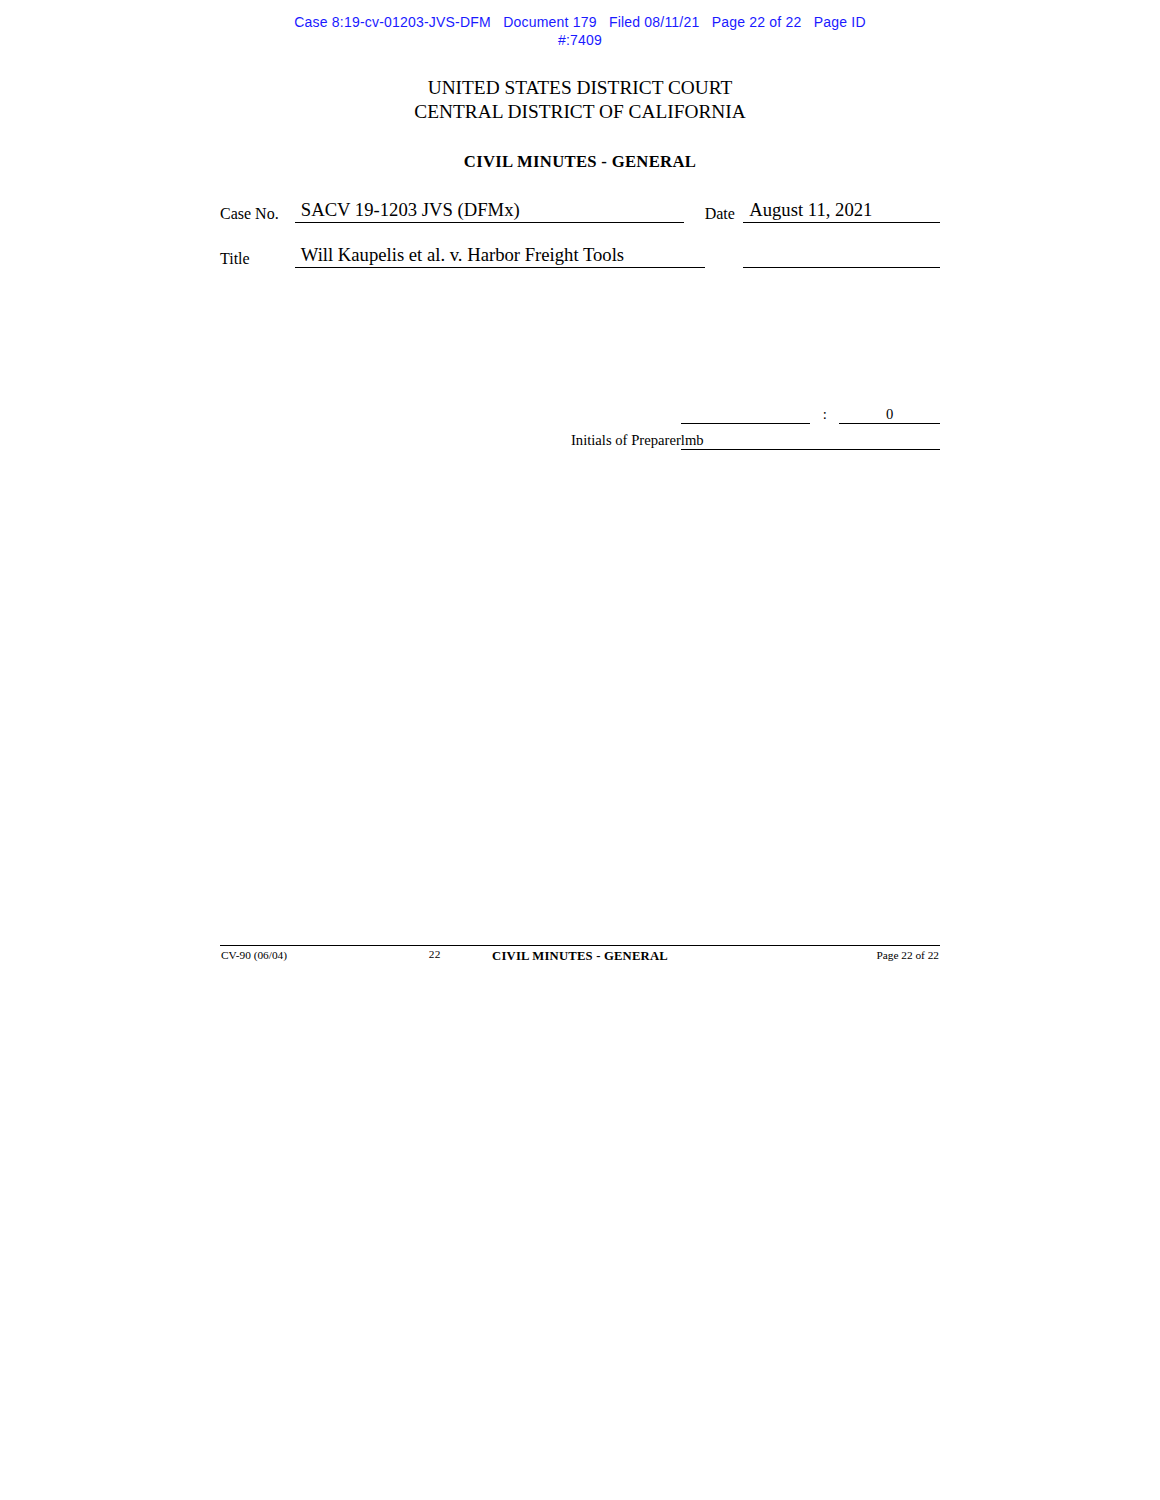Case 8:19-cv-01203-JVS-DFM Document 179 Filed 08/11/21 Page 22 of 22 Page ID #:7409
UNITED STATES DISTRICT COURT
CENTRAL DISTRICT OF CALIFORNIA
CIVIL MINUTES - GENERAL
| Case No. | SACV 19-1203 JVS (DFMx) | | Date | August 11, 2021 |
| Title | Will Kaupelis et al. v. Harbor Freight Tools | | |
| | | : | 0 |
| Initials of Preparer | lmb |
| CV-90 (06/04) | 22 CIVIL MINUTES - GENERAL | Page 22 of 22 |